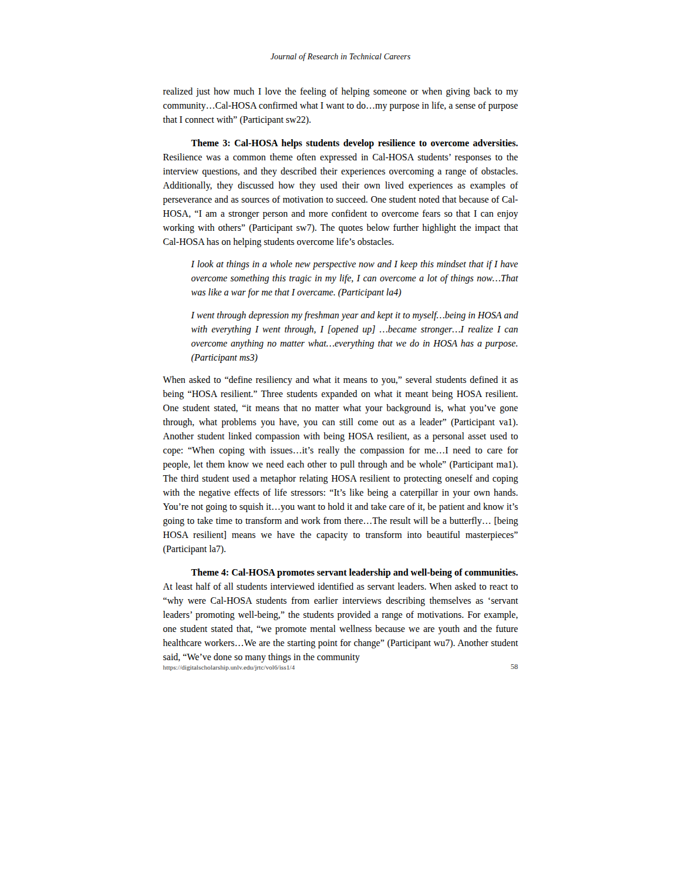Journal of Research in Technical Careers
realized just how much I love the feeling of helping someone or when giving back to my community…Cal-HOSA confirmed what I want to do…my purpose in life, a sense of purpose that I connect with” (Participant sw22).
Theme 3: Cal-HOSA helps students develop resilience to overcome adversities. Resilience was a common theme often expressed in Cal-HOSA students’ responses to the interview questions, and they described their experiences overcoming a range of obstacles. Additionally, they discussed how they used their own lived experiences as examples of perseverance and as sources of motivation to succeed. One student noted that because of Cal-HOSA, “I am a stronger person and more confident to overcome fears so that I can enjoy working with others” (Participant sw7). The quotes below further highlight the impact that Cal-HOSA has on helping students overcome life’s obstacles.
I look at things in a whole new perspective now and I keep this mindset that if I have overcome something this tragic in my life, I can overcome a lot of things now…That was like a war for me that I overcame. (Participant la4)
I went through depression my freshman year and kept it to myself…being in HOSA and with everything I went through, I [opened up] …became stronger…I realize I can overcome anything no matter what…everything that we do in HOSA has a purpose. (Participant ms3)
When asked to “define resiliency and what it means to you,” several students defined it as being “HOSA resilient.” Three students expanded on what it meant being HOSA resilient. One student stated, “it means that no matter what your background is, what you’ve gone through, what problems you have, you can still come out as a leader” (Participant va1). Another student linked compassion with being HOSA resilient, as a personal asset used to cope: “When coping with issues…it’s really the compassion for me…I need to care for people, let them know we need each other to pull through and be whole” (Participant ma1). The third student used a metaphor relating HOSA resilient to protecting oneself and coping with the negative effects of life stressors: “It’s like being a caterpillar in your own hands. You’re not going to squish it…you want to hold it and take care of it, be patient and know it’s going to take time to transform and work from there…The result will be a butterfly… [being HOSA resilient] means we have the capacity to transform into beautiful masterpieces” (Participant la7).
Theme 4: Cal-HOSA promotes servant leadership and well-being of communities. At least half of all students interviewed identified as servant leaders. When asked to react to “why were Cal-HOSA students from earlier interviews describing themselves as ‘servant leaders’ promoting well-being,” the students provided a range of motivations. For example, one student stated that, “we promote mental wellness because we are youth and the future healthcare workers…We are the starting point for change” (Participant wu7). Another student said, “We’ve done so many things in the community
https://digitalscholarship.unlv.edu/jrtc/vol6/iss1/4 58